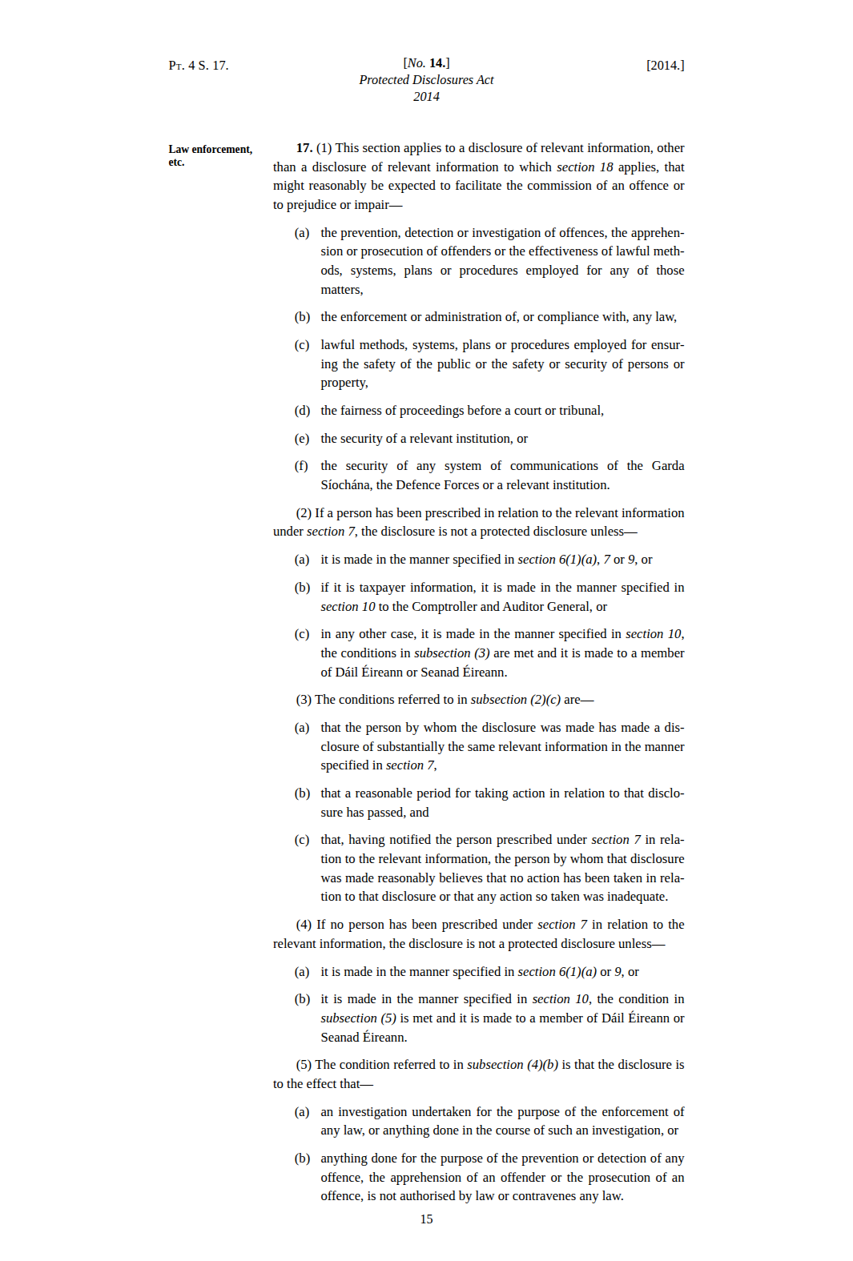Pt. 4 S. 17.
[No. 14.]
Protected Disclosures Act
2014
[2014.]
Law enforcement, etc.
17. (1) This section applies to a disclosure of relevant information, other than a disclosure of relevant information to which section 18 applies, that might reasonably be expected to facilitate the commission of an offence or to prejudice or impair—
(a) the prevention, detection or investigation of offences, the apprehension or prosecution of offenders or the effectiveness of lawful methods, systems, plans or procedures employed for any of those matters,
(b) the enforcement or administration of, or compliance with, any law,
(c) lawful methods, systems, plans or procedures employed for ensuring the safety of the public or the safety or security of persons or property,
(d) the fairness of proceedings before a court or tribunal,
(e) the security of a relevant institution, or
(f) the security of any system of communications of the Garda Síochána, the Defence Forces or a relevant institution.
(2) If a person has been prescribed in relation to the relevant information under section 7, the disclosure is not a protected disclosure unless—
(a) it is made in the manner specified in section 6(1)(a), 7 or 9, or
(b) if it is taxpayer information, it is made in the manner specified in section 10 to the Comptroller and Auditor General, or
(c) in any other case, it is made in the manner specified in section 10, the conditions in subsection (3) are met and it is made to a member of Dáil Éireann or Seanad Éireann.
(3) The conditions referred to in subsection (2)(c) are—
(a) that the person by whom the disclosure was made has made a disclosure of substantially the same relevant information in the manner specified in section 7,
(b) that a reasonable period for taking action in relation to that disclosure has passed, and
(c) that, having notified the person prescribed under section 7 in relation to the relevant information, the person by whom that disclosure was made reasonably believes that no action has been taken in relation to that disclosure or that any action so taken was inadequate.
(4) If no person has been prescribed under section 7 in relation to the relevant information, the disclosure is not a protected disclosure unless—
(a) it is made in the manner specified in section 6(1)(a) or 9, or
(b) it is made in the manner specified in section 10, the condition in subsection (5) is met and it is made to a member of Dáil Éireann or Seanad Éireann.
(5) The condition referred to in subsection (4)(b) is that the disclosure is to the effect that—
(a) an investigation undertaken for the purpose of the enforcement of any law, or anything done in the course of such an investigation, or
(b) anything done for the purpose of the prevention or detection of any offence, the apprehension of an offender or the prosecution of an offence, is not authorised by law or contravenes any law.
15